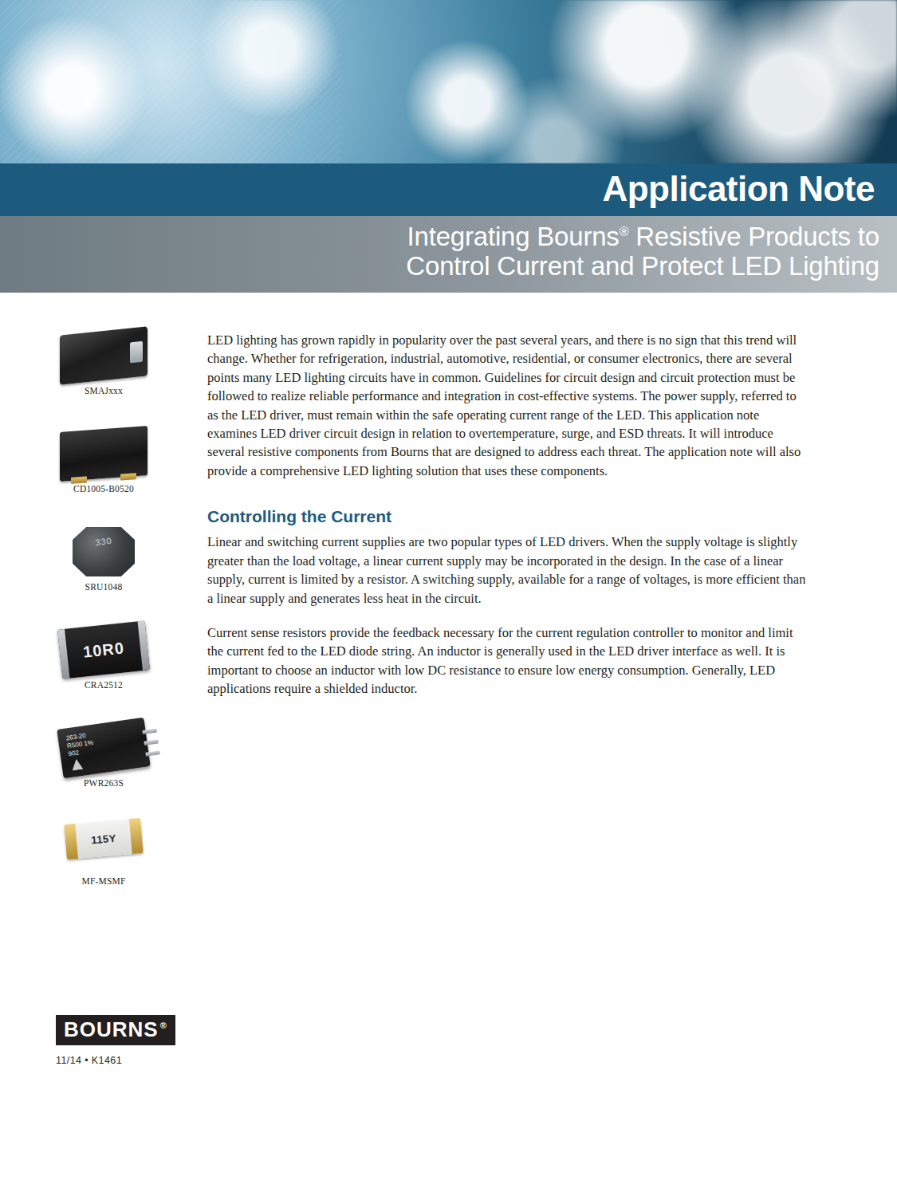Application Note
Integrating Bourns® Resistive Products to
Control Current and Protect LED Lighting
SMAJxxx
CD1005-B0520
330
SRU1048
10R0
CRA2512
263-20
R500 1%
902
PWR263S
115Y
MF-MSMF
LED lighting has grown rapidly in popularity over the past several years, and there is no sign that this trend will change. Whether for refrigeration, industrial, automotive, residential, or consumer electronics, there are several points many LED lighting circuits have in common. Guidelines for circuit design and circuit protection must be followed to realize reliable performance and integration in cost-effective systems. The power supply, referred to as the LED driver, must remain within the safe operating current range of the LED. This application note examines LED driver circuit design in relation to overtemperature, surge, and ESD threats. It will introduce several resistive components from Bourns that are designed to address each threat. The application note will also provide a comprehensive LED lighting solution that uses these components.
Controlling the Current
Linear and switching current supplies are two popular types of LED drivers. When the supply voltage is slightly greater than the load voltage, a linear current supply may be incorporated in the design. In the case of a linear supply, current is limited by a resistor. A switching supply, available for a range of voltages, is more efficient than a linear supply and generates less heat in the circuit.
Current sense resistors provide the feedback necessary for the current regulation controller to monitor and limit the current fed to the LED diode string. An inductor is generally used in the LED driver interface as well. It is important to choose an inductor with low DC resistance to ensure low energy consumption. Generally, LED applications require a shielded inductor.
BOURNS®
11/14 • K1461